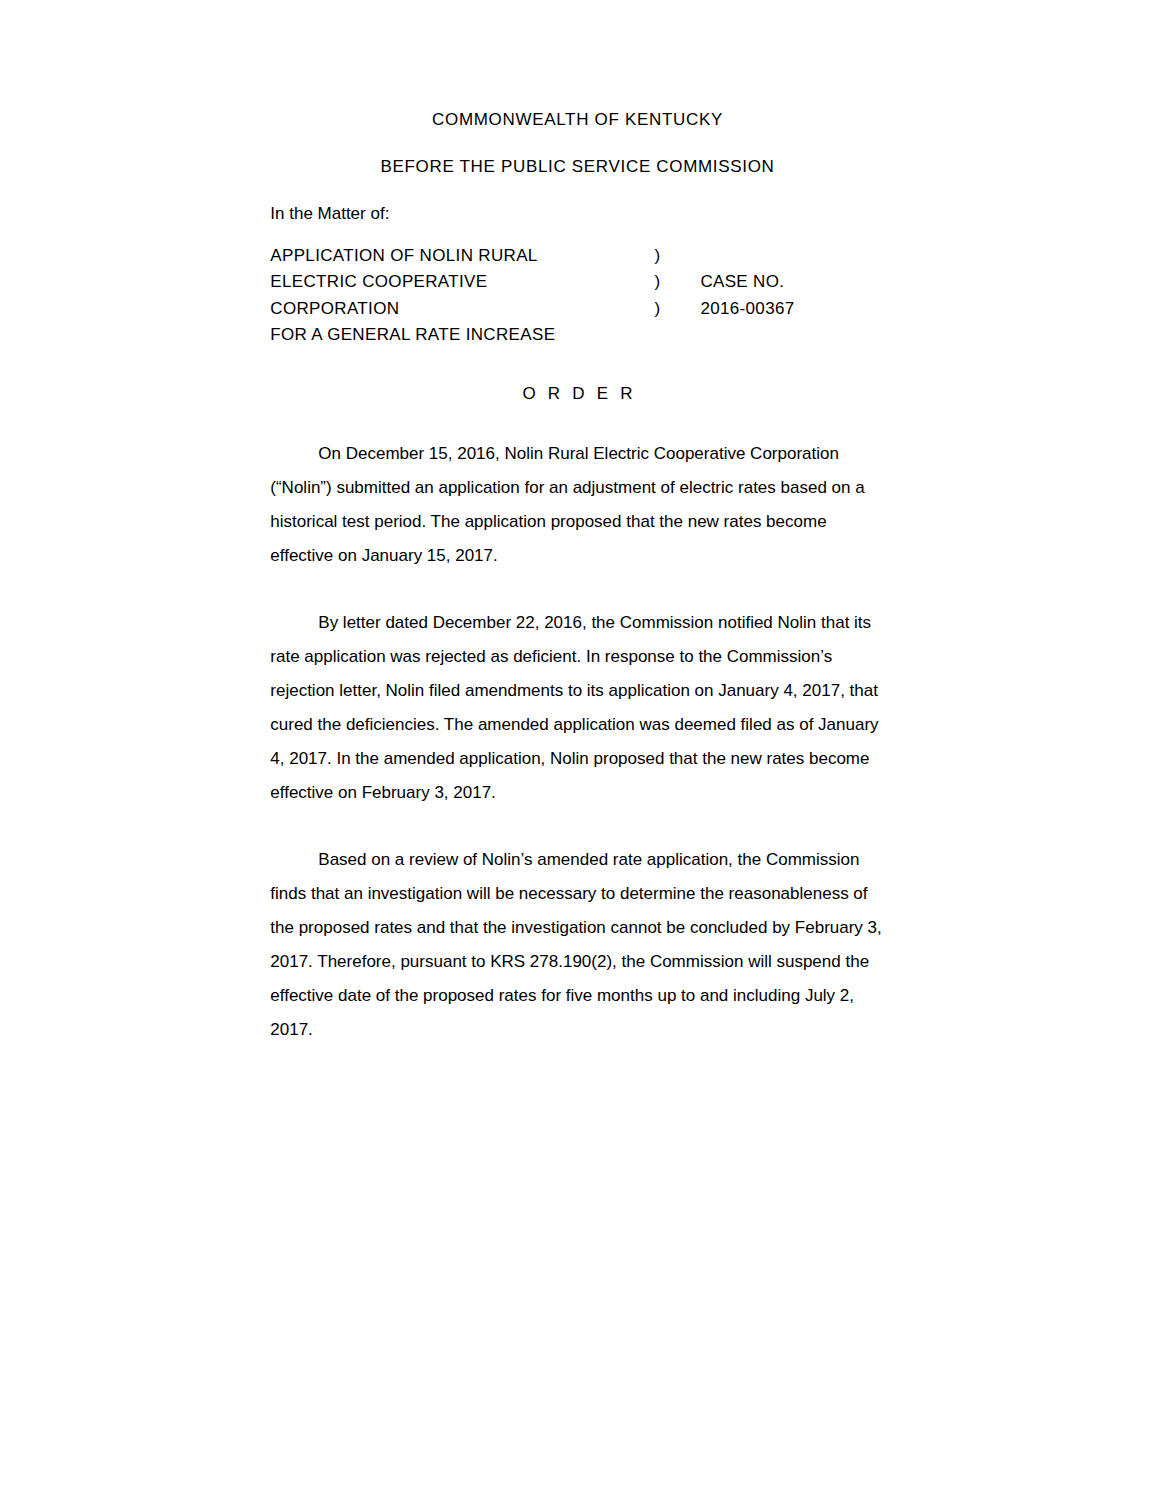COMMONWEALTH OF KENTUCKY
BEFORE THE PUBLIC SERVICE COMMISSION
In the Matter of:
| APPLICATION OF NOLIN RURAL ELECTRIC COOPERATIVE CORPORATION FOR A GENERAL RATE INCREASE | ) ) ) | CASE NO. 2016-00367 |
O R D E R
On December 15, 2016, Nolin Rural Electric Cooperative Corporation (“Nolin”) submitted an application for an adjustment of electric rates based on a historical test period. The application proposed that the new rates become effective on January 15, 2017.
By letter dated December 22, 2016, the Commission notified Nolin that its rate application was rejected as deficient. In response to the Commission’s rejection letter, Nolin filed amendments to its application on January 4, 2017, that cured the deficiencies. The amended application was deemed filed as of January 4, 2017. In the amended application, Nolin proposed that the new rates become effective on February 3, 2017.
Based on a review of Nolin’s amended rate application, the Commission finds that an investigation will be necessary to determine the reasonableness of the proposed rates and that the investigation cannot be concluded by February 3, 2017. Therefore, pursuant to KRS 278.190(2), the Commission will suspend the effective date of the proposed rates for five months up to and including July 2, 2017.